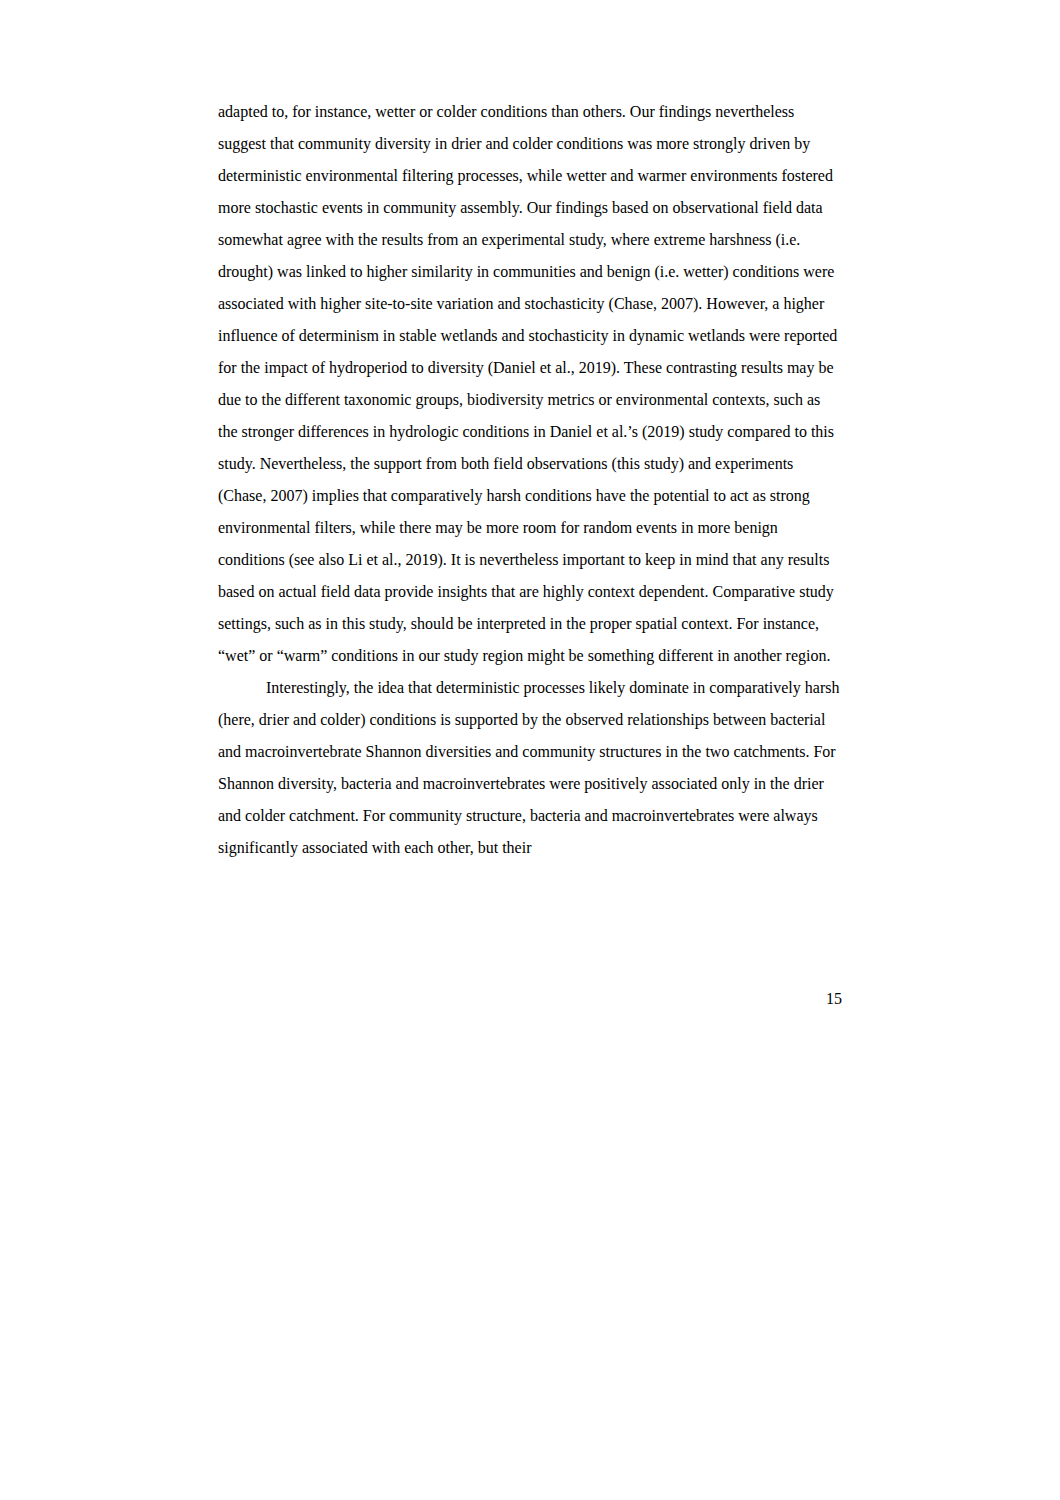adapted to, for instance, wetter or colder conditions than others. Our findings nevertheless suggest that community diversity in drier and colder conditions was more strongly driven by deterministic environmental filtering processes, while wetter and warmer environments fostered more stochastic events in community assembly. Our findings based on observational field data somewhat agree with the results from an experimental study, where extreme harshness (i.e. drought) was linked to higher similarity in communities and benign (i.e. wetter) conditions were associated with higher site-to-site variation and stochasticity (Chase, 2007). However, a higher influence of determinism in stable wetlands and stochasticity in dynamic wetlands were reported for the impact of hydroperiod to diversity (Daniel et al., 2019). These contrasting results may be due to the different taxonomic groups, biodiversity metrics or environmental contexts, such as the stronger differences in hydrologic conditions in Daniel et al.’s (2019) study compared to this study. Nevertheless, the support from both field observations (this study) and experiments (Chase, 2007) implies that comparatively harsh conditions have the potential to act as strong environmental filters, while there may be more room for random events in more benign conditions (see also Li et al., 2019). It is nevertheless important to keep in mind that any results based on actual field data provide insights that are highly context dependent. Comparative study settings, such as in this study, should be interpreted in the proper spatial context. For instance, “wet” or “warm” conditions in our study region might be something different in another region.
Interestingly, the idea that deterministic processes likely dominate in comparatively harsh (here, drier and colder) conditions is supported by the observed relationships between bacterial and macroinvertebrate Shannon diversities and community structures in the two catchments. For Shannon diversity, bacteria and macroinvertebrates were positively associated only in the drier and colder catchment. For community structure, bacteria and macroinvertebrates were always significantly associated with each other, but their
15